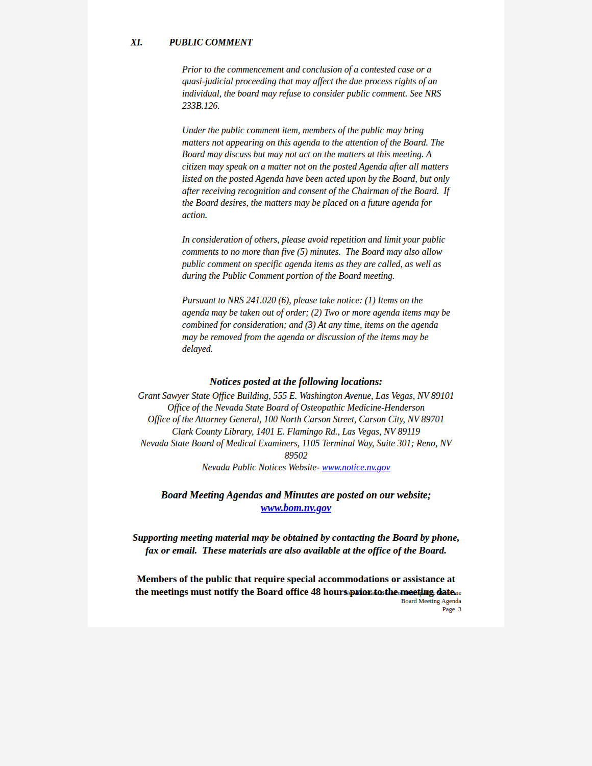XI. PUBLIC COMMENT
Prior to the commencement and conclusion of a contested case or a quasi-judicial proceeding that may affect the due process rights of an individual, the board may refuse to consider public comment. See NRS 233B.126.
Under the public comment item, members of the public may bring matters not appearing on this agenda to the attention of the Board. The Board may discuss but may not act on the matters at this meeting. A citizen may speak on a matter not on the posted Agenda after all matters listed on the posted Agenda have been acted upon by the Board, but only after receiving recognition and consent of the Chairman of the Board. If the Board desires, the matters may be placed on a future agenda for action.
In consideration of others, please avoid repetition and limit your public comments to no more than five (5) minutes. The Board may also allow public comment on specific agenda items as they are called, as well as during the Public Comment portion of the Board meeting.
Pursuant to NRS 241.020 (6), please take notice: (1) Items on the agenda may be taken out of order; (2) Two or more agenda items may be combined for consideration; and (3) At any time, items on the agenda may be removed from the agenda or discussion of the items may be delayed.
Notices posted at the following locations:
Grant Sawyer State Office Building, 555 E. Washington Avenue, Las Vegas, NV 89101
Office of the Nevada State Board of Osteopathic Medicine-Henderson
Office of the Attorney General, 100 North Carson Street, Carson City, NV 89701
Clark County Library, 1401 E. Flamingo Rd., Las Vegas, NV 89119
Nevada State Board of Medical Examiners, 1105 Terminal Way, Suite 301; Reno, NV 89502
Nevada Public Notices Website- www.notice.nv.gov
Board Meeting Agendas and Minutes are posted on our website;
www.bom.nv.gov
Supporting meeting material may be obtained by contacting the Board by phone, fax or email. These materials are also available at the office of the Board.
Members of the public that require special accommodations or assistance at the meetings must notify the Board office 48 hours prior to the meeting date.
Nevada State Board of Osteopathic Medicine
Board Meeting Agenda
Page 3